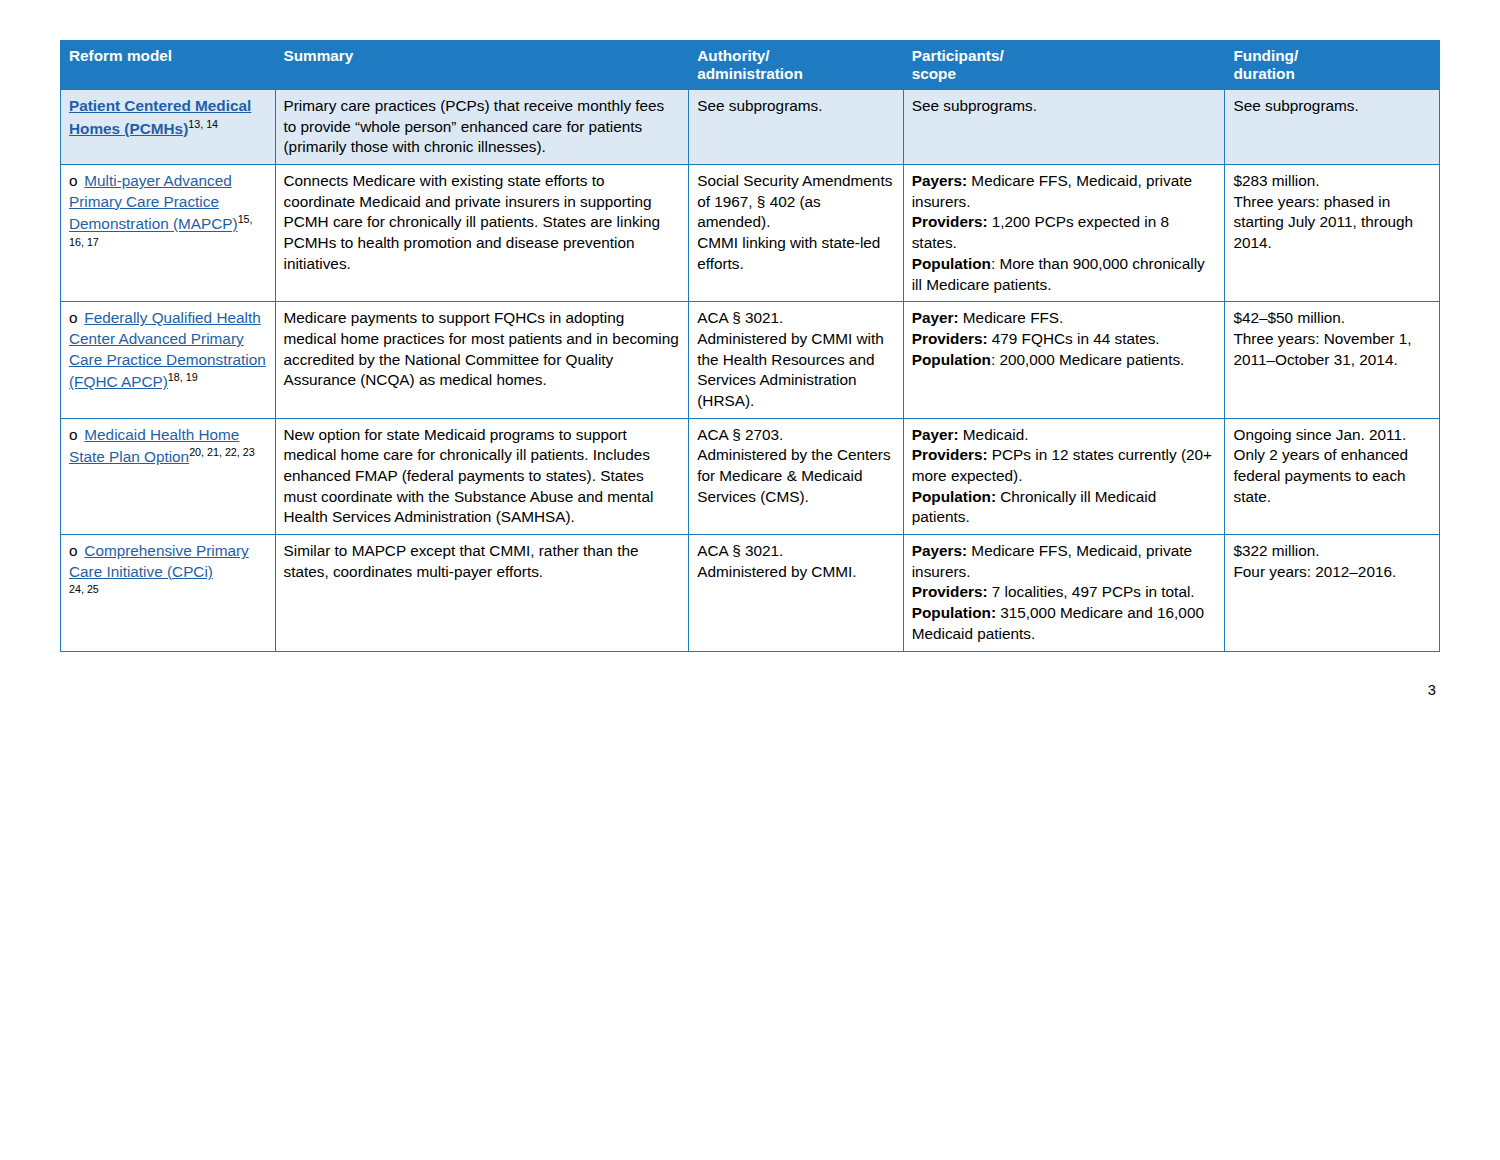| Reform model | Summary | Authority/ administration | Participants/ scope | Funding/ duration |
| --- | --- | --- | --- | --- |
| Patient Centered Medical Homes (PCMHs) 13, 14 | Primary care practices (PCPs) that receive monthly fees to provide “whole person” enhanced care for patients (primarily those with chronic illnesses). | See subprograms. | See subprograms. | See subprograms. |
| o Multi-payer Advanced Primary Care Practice Demonstration (MAPCP) 15, 16, 17 | Connects Medicare with existing state efforts to coordinate Medicaid and private insurers in supporting PCMH care for chronically ill patients. States are linking PCMHs to health promotion and disease prevention initiatives. | Social Security Amendments of 1967, § 402 (as amended). CMMI linking with state-led efforts. | Payers: Medicare FFS, Medicaid, private insurers. Providers: 1,200 PCPs expected in 8 states. Population : More than 900,000 chronically ill Medicare patients. | $283 million. Three years: phased in starting July 2011, through 2014. |
| o Federally Qualified Health Center Advanced Primary Care Practice Demonstration (FQHC APCP) 18, 19 | Medicare payments to support FQHCs in adopting medical home practices for most patients and in becoming accredited by the National Committee for Quality Assurance (NCQA) as medical homes. | ACA § 3021. Administered by CMMI with the Health Resources and Services Administration (HRSA). | Payer: Medicare FFS. Providers: 479 FQHCs in 44 states. Population : 200,000 Medicare patients. | $42–$50 million. Three years: November 1, 2011–October 31, 2014. |
| o Medicaid Health Home State Plan Option 20, 21, 22, 23 | New option for state Medicaid programs to support medical home care for chronically ill patients. Includes enhanced FMAP (federal payments to states). States must coordinate with the Substance Abuse and mental Health Services Administration (SAMHSA). | ACA § 2703. Administered by the Centers for Medicare & Medicaid Services (CMS). | Payer: Medicaid. Providers: PCPs in 12 states currently (20+ more expected). Population: Chronically ill Medicaid patients. | Ongoing since Jan. 2011. Only 2 years of enhanced federal payments to each state. |
| o Comprehensive Primary Care Initiative (CPCi) 24, 25 | Similar to MAPCP except that CMMI, rather than the states, coordinates multi-payer efforts. | ACA § 3021. Administered by CMMI. | Payers: Medicare FFS, Medicaid, private insurers. Providers: 7 localities, 497 PCPs in total. Population: 315,000 Medicare and 16,000 Medicaid patients. | $322 million. Four years: 2012–2016. |
3